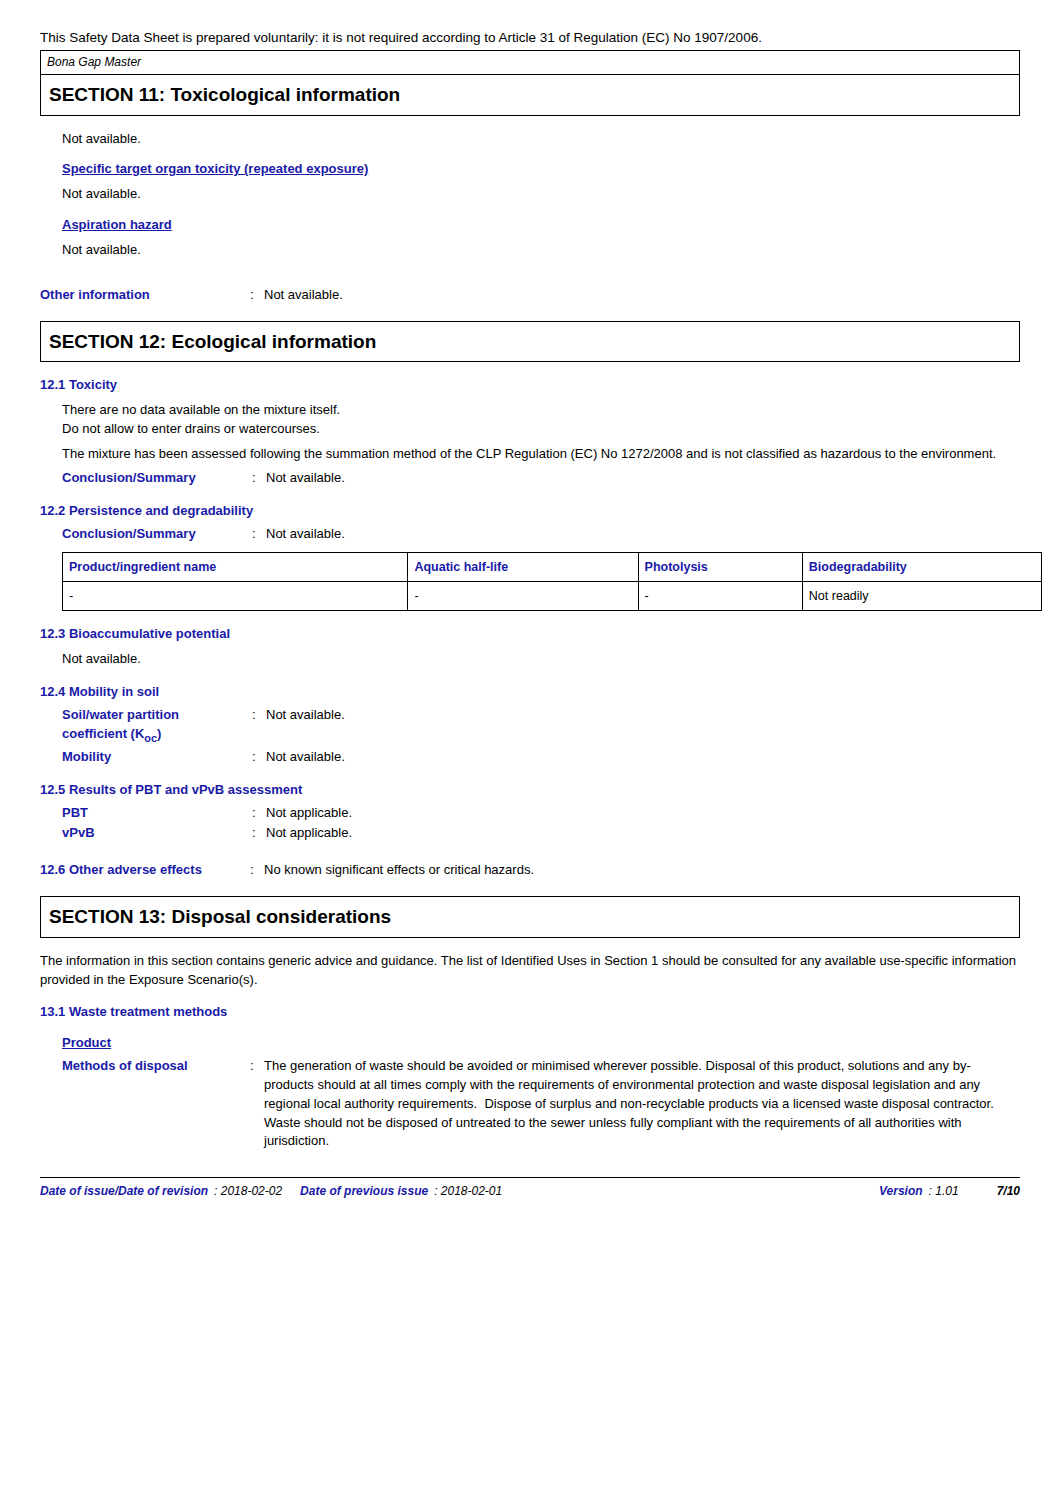This Safety Data Sheet is prepared voluntarily: it is not required according to Article 31 of Regulation (EC) No 1907/2006.
Bona Gap Master
SECTION 11: Toxicological information
Not available.
Specific target organ toxicity (repeated exposure)
Not available.
Aspiration hazard
Not available.
Other information
:
Not available.
SECTION 12: Ecological information
12.1 Toxicity
There are no data available on the mixture itself.
Do not allow to enter drains or watercourses.
The mixture has been assessed following the summation method of the CLP Regulation (EC) No 1272/2008 and is not classified as hazardous to the environment.
Conclusion/Summary
:
Not available.
12.2 Persistence and degradability
Conclusion/Summary
:
Not available.
| Product/ingredient name | Aquatic half-life | Photolysis | Biodegradability |
| --- | --- | --- | --- |
| - | - | - | Not readily |
12.3 Bioaccumulative potential
Not available.
12.4 Mobility in soil
Soil/water partition
coefficient (Koc)
:
Not available.
Mobility
:
Not available.
12.5 Results of PBT and vPvB assessment
PBT
:
Not applicable.
vPvB
:
Not applicable.
12.6 Other adverse effects
:
No known significant effects or critical hazards.
SECTION 13: Disposal considerations
The information in this section contains generic advice and guidance. The list of Identified Uses in Section 1 should be consulted for any available use-specific information provided in the Exposure Scenario(s).
13.1 Waste treatment methods
Product
Methods of disposal
:
The generation of waste should be avoided or minimised wherever possible. Disposal of this product, solutions and any by-products should at all times comply with the requirements of environmental protection and waste disposal legislation and any regional local authority requirements. Dispose of surplus and non-recyclable products via a licensed waste disposal contractor. Waste should not be disposed of untreated to the sewer unless fully compliant with the requirements of all authorities with jurisdiction.
Date of issue/Date of revision : 2018-02-02 Date of previous issue : 2018-02-01 Version : 1.01 7/10